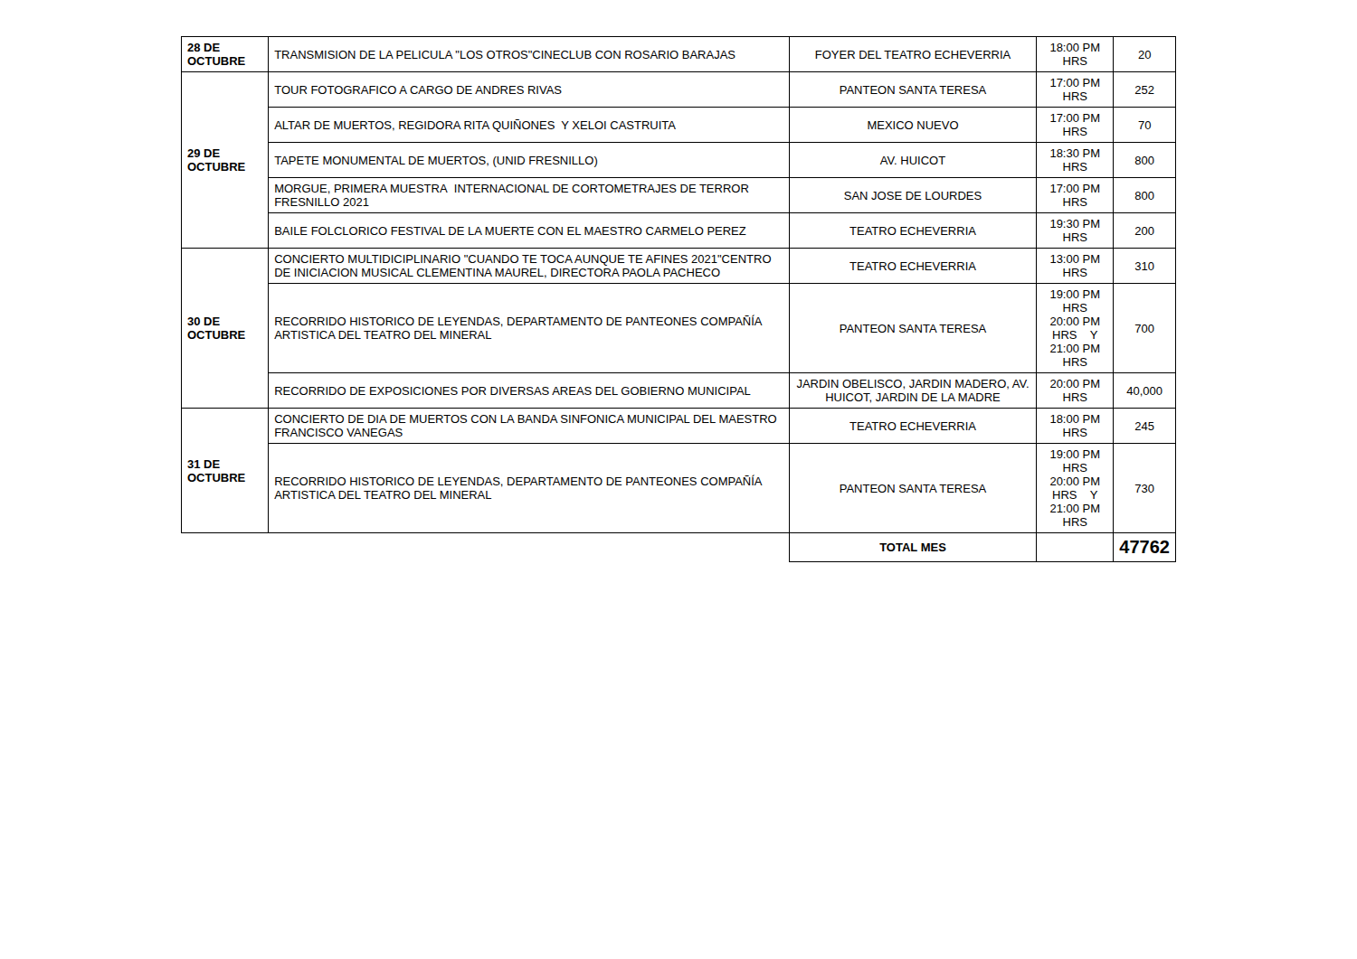| 28 DE OCTUBRE | TRANSMISION DE LA PELICULA "LOS OTROS"CINECLUB CON ROSARIO BARAJAS | FOYER DEL TEATRO ECHEVERRIA | 18:00 PM HRS | 20 |
| 29 DE OCTUBRE | TOUR FOTOGRAFICO A CARGO DE ANDRES RIVAS | PANTEON SANTA TERESA | 17:00 PM HRS | 252 |
| ALTAR DE MUERTOS, REGIDORA RITA QUIÑONES Y XELOI CASTRUITA | MEXICO NUEVO | 17:00 PM HRS | 70 |
| TAPETE MONUMENTAL DE MUERTOS, (UNID FRESNILLO) | AV. HUICOT | 18:30 PM HRS | 800 |
| MORGUE, PRIMERA MUESTRA INTERNACIONAL DE CORTOMETRAJES DE TERROR FRESNILLO 2021 | SAN JOSE DE LOURDES | 17:00 PM HRS | 800 |
| BAILE FOLCLORICO FESTIVAL DE LA MUERTE CON EL MAESTRO CARMELO PEREZ | TEATRO ECHEVERRIA | 19:30 PM HRS | 200 |
| 30 DE OCTUBRE | CONCIERTO MULTIDICIPLINARIO "CUANDO TE TOCA AUNQUE TE AFINES 2021"CENTRO DE INICIACION MUSICAL CLEMENTINA MAUREL, DIRECTORA PAOLA PACHECO | TEATRO ECHEVERRIA | 13:00 PM HRS | 310 |
| RECORRIDO HISTORICO DE LEYENDAS, DEPARTAMENTO DE PANTEONES COMPAÑÍA ARTISTICA DEL TEATRO DEL MINERAL | PANTEON SANTA TERESA | 19:00 PM HRS 20:00 PM HRS Y 21:00 PM HRS | 700 |
| RECORRIDO DE EXPOSICIONES POR DIVERSAS AREAS DEL GOBIERNO MUNICIPAL | JARDIN OBELISCO, JARDIN MADERO, AV. HUICOT, JARDIN DE LA MADRE | 20:00 PM HRS | 40,000 |
| 31 DE OCTUBRE | CONCIERTO DE DIA DE MUERTOS CON LA BANDA SINFONICA MUNICIPAL DEL MAESTRO FRANCISCO VANEGAS | TEATRO ECHEVERRIA | 18:00 PM HRS | 245 |
| RECORRIDO HISTORICO DE LEYENDAS, DEPARTAMENTO DE PANTEONES COMPAÑÍA ARTISTICA DEL TEATRO DEL MINERAL | PANTEON SANTA TERESA | 19:00 PM HRS 20:00 PM HRS Y 21:00 PM HRS | 730 |
| | | TOTAL MES | | 47762 |